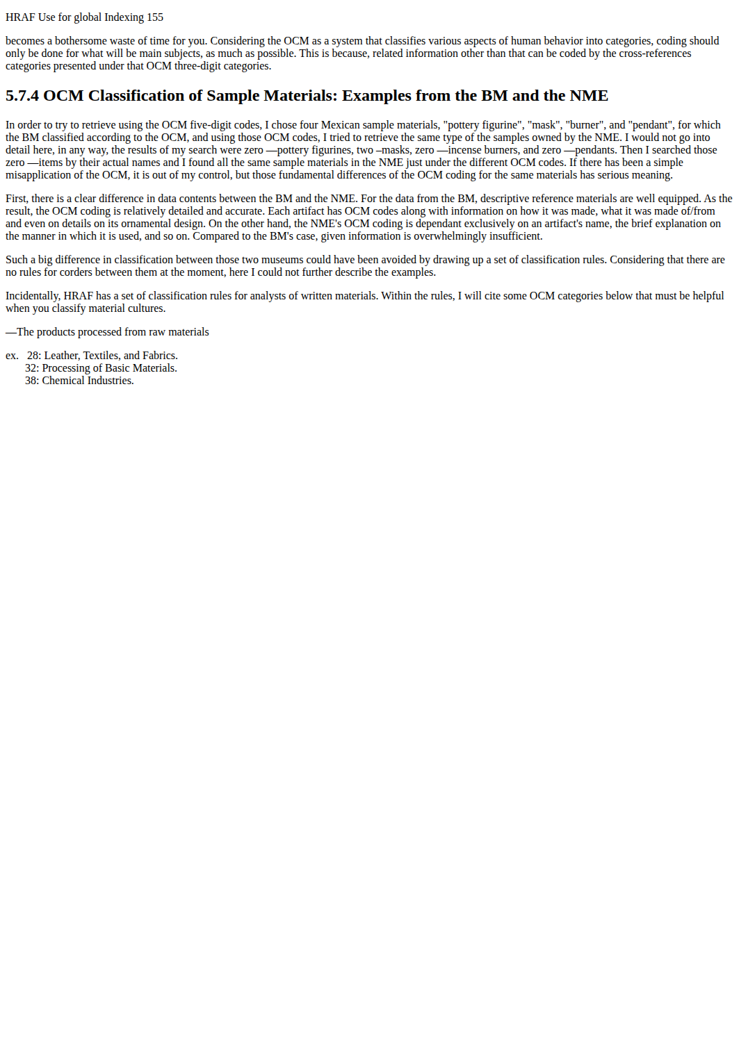HRAF Use for global Indexing 155
becomes a bothersome waste of time for you. Considering the OCM as a system that classifies various aspects of human behavior into categories, coding should only be done for what will be main subjects, as much as possible. This is because, related information other than that can be coded by the cross-references categories presented under that OCM three-digit categories.
5.7.4 OCM Classification of Sample Materials: Examples from the BM and the NME
In order to try to retrieve using the OCM five-digit codes, I chose four Mexican sample materials, "pottery figurine", "mask", "burner", and "pendant", for which the BM classified according to the OCM, and using those OCM codes, I tried to retrieve the same type of the samples owned by the NME. I would not go into detail here, in any way, the results of my search were zero —pottery figurines, two –masks, zero —incense burners, and zero —pendants. Then I searched those zero —items by their actual names and I found all the same sample materials in the NME just under the different OCM codes. If there has been a simple misapplication of the OCM, it is out of my control, but those fundamental differences of the OCM coding for the same materials has serious meaning.
First, there is a clear difference in data contents between the BM and the NME. For the data from the BM, descriptive reference materials are well equipped. As the result, the OCM coding is relatively detailed and accurate. Each artifact has OCM codes along with information on how it was made, what it was made of/from and even on details on its ornamental design. On the other hand, the NME's OCM coding is dependant exclusively on an artifact's name, the brief explanation on the manner in which it is used, and so on. Compared to the BM's case, given information is overwhelmingly insufficient.
Such a big difference in classification between those two museums could have been avoided by drawing up a set of classification rules. Considering that there are no rules for corders between them at the moment, here I could not further describe the examples.
Incidentally, HRAF has a set of classification rules for analysts of written materials. Within the rules, I will cite some OCM categories below that must be helpful when you classify material cultures.
—The products processed from raw materials
ex. 28: Leather, Textiles, and Fabrics.
32: Processing of Basic Materials.
38: Chemical Industries.